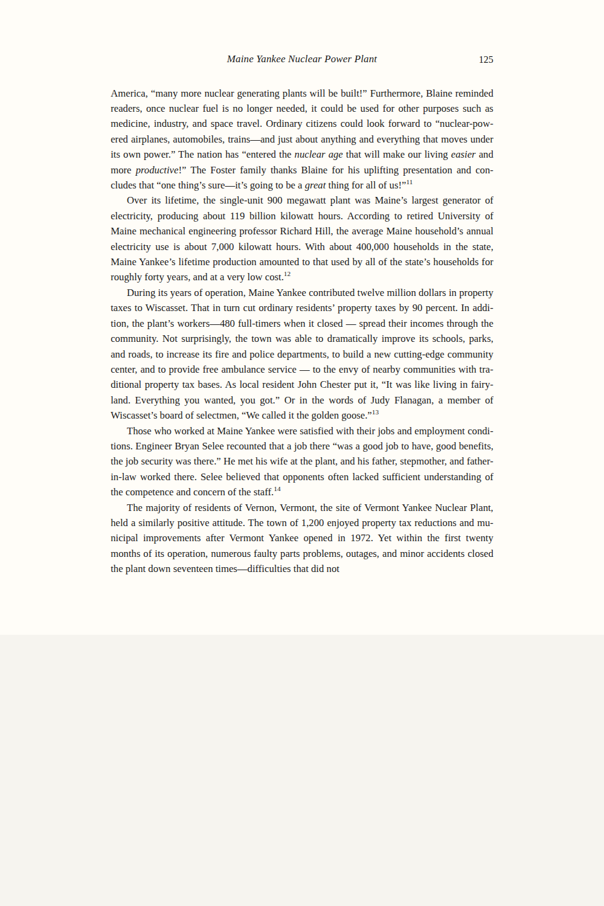Maine Yankee Nuclear Power Plant 125
America, “many more nuclear generating plants will be built!” Furthermore, Blaine reminded readers, once nuclear fuel is no longer needed, it could be used for other purposes such as medicine, industry, and space travel. Ordinary citizens could look forward to “nuclear-powered airplanes, automobiles, trains—and just about anything and everything that moves under its own power.” The nation has “entered the nuclear age that will make our living easier and more productive!” The Foster family thanks Blaine for his uplifting presentation and concludes that “one thing’s sure—it’s going to be a great thing for all of us!”11
Over its lifetime, the single-unit 900 megawatt plant was Maine’s largest generator of electricity, producing about 119 billion kilowatt hours. According to retired University of Maine mechanical engineering professor Richard Hill, the average Maine household’s annual electricity use is about 7,000 kilowatt hours. With about 400,000 households in the state, Maine Yankee’s lifetime production amounted to that used by all of the state’s households for roughly forty years, and at a very low cost.12
During its years of operation, Maine Yankee contributed twelve million dollars in property taxes to Wiscasset. That in turn cut ordinary residents’ property taxes by 90 percent. In addition, the plant’s workers—480 full-timers when it closed — spread their incomes through the community. Not surprisingly, the town was able to dramatically improve its schools, parks, and roads, to increase its fire and police departments, to build a new cutting-edge community center, and to provide free ambulance service — to the envy of nearby communities with traditional property tax bases. As local resident John Chester put it, “It was like living in fairyland. Everything you wanted, you got.” Or in the words of Judy Flanagan, a member of Wiscasset’s board of selectmen, “We called it the golden goose.”13
Those who worked at Maine Yankee were satisfied with their jobs and employment conditions. Engineer Bryan Selee recounted that a job there “was a good job to have, good benefits, the job security was there.” He met his wife at the plant, and his father, stepmother, and father-in-law worked there. Selee believed that opponents often lacked sufficient understanding of the competence and concern of the staff.14
The majority of residents of Vernon, Vermont, the site of Vermont Yankee Nuclear Plant, held a similarly positive attitude. The town of 1,200 enjoyed property tax reductions and municipal improvements after Vermont Yankee opened in 1972. Yet within the first twenty months of its operation, numerous faulty parts problems, outages, and minor accidents closed the plant down seventeen times—difficulties that did not